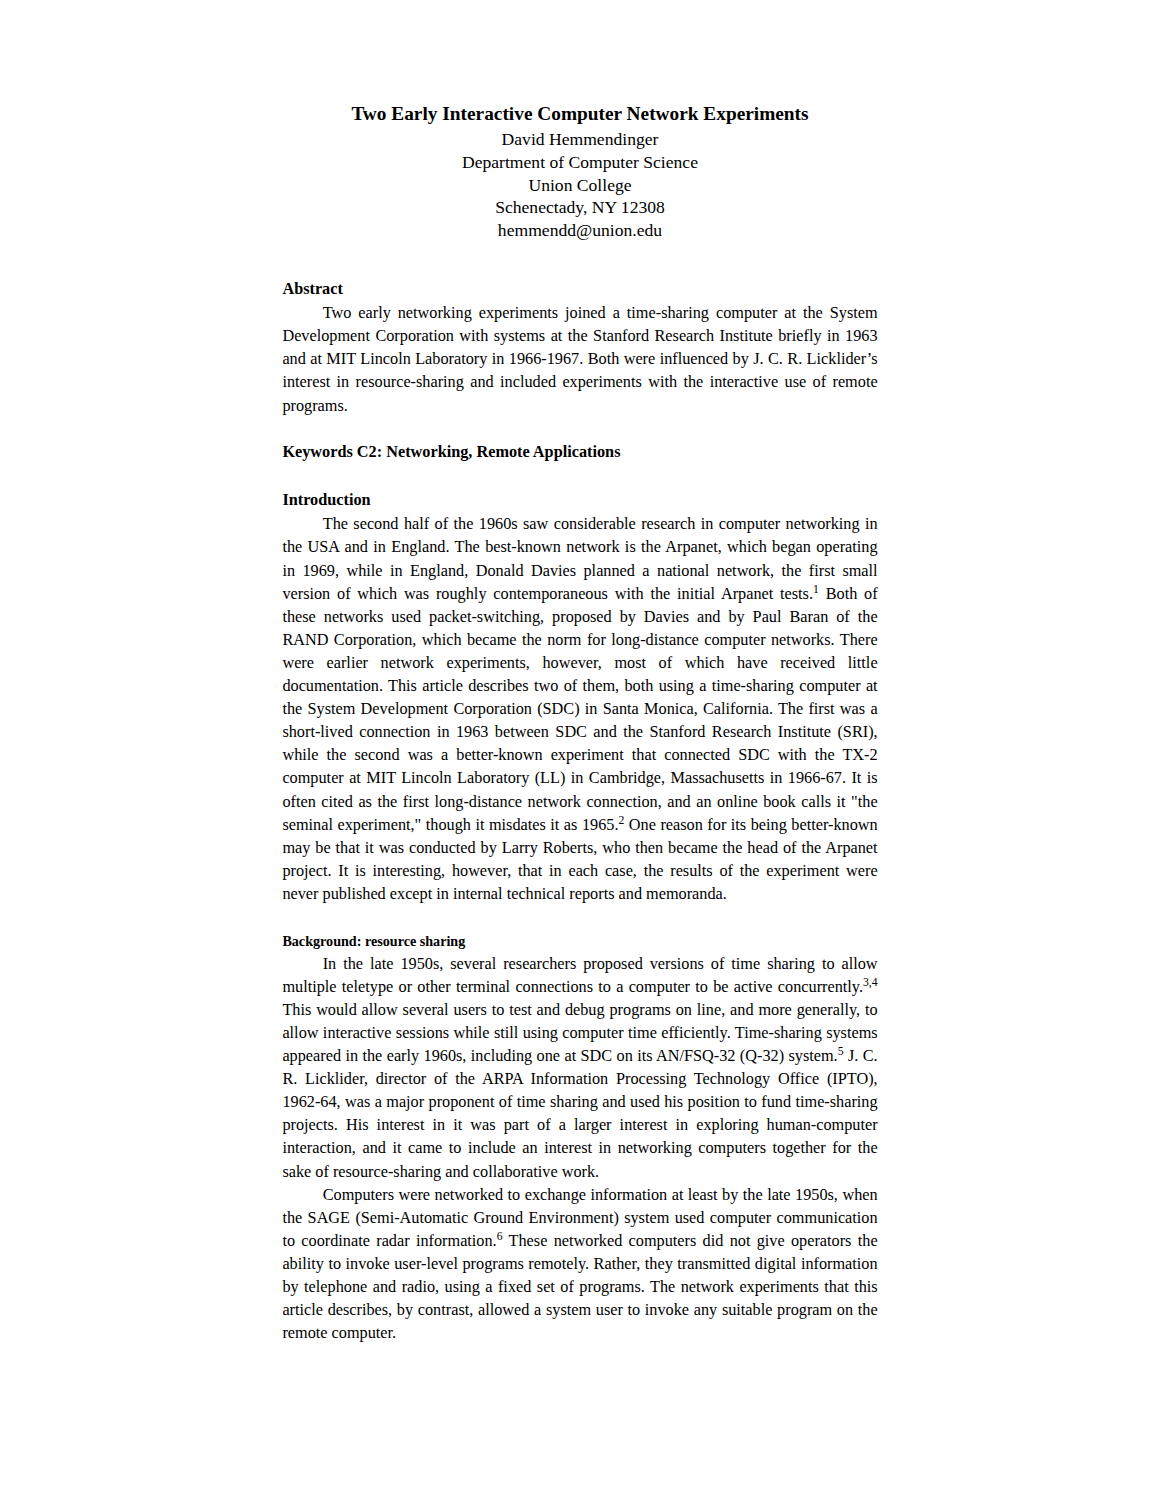Two Early Interactive Computer Network Experiments
David Hemmendinger
Department of Computer Science
Union College
Schenectady, NY 12308
hemmendd@union.edu
Abstract
Two early networking experiments joined a time-sharing computer at the System Development Corporation with systems at the Stanford Research Institute briefly in 1963 and at MIT Lincoln Laboratory in 1966-1967. Both were influenced by J. C. R. Licklider’s interest in resource-sharing and included experiments with the interactive use of remote programs.
Keywords C2: Networking, Remote Applications
Introduction
The second half of the 1960s saw considerable research in computer networking in the USA and in England. The best-known network is the Arpanet, which began operating in 1969, while in England, Donald Davies planned a national network, the first small version of which was roughly contemporaneous with the initial Arpanet tests.1 Both of these networks used packet-switching, proposed by Davies and by Paul Baran of the RAND Corporation, which became the norm for long-distance computer networks. There were earlier network experiments, however, most of which have received little documentation. This article describes two of them, both using a time-sharing computer at the System Development Corporation (SDC) in Santa Monica, California. The first was a short-lived connection in 1963 between SDC and the Stanford Research Institute (SRI), while the second was a better-known experiment that connected SDC with the TX-2 computer at MIT Lincoln Laboratory (LL) in Cambridge, Massachusetts in 1966-67. It is often cited as the first long-distance network connection, and an online book calls it "the seminal experiment," though it misdates it as 1965.2 One reason for its being better-known may be that it was conducted by Larry Roberts, who then became the head of the Arpanet project. It is interesting, however, that in each case, the results of the experiment were never published except in internal technical reports and memoranda.
Background: resource sharing
In the late 1950s, several researchers proposed versions of time sharing to allow multiple teletype or other terminal connections to a computer to be active concurrently.3,4 This would allow several users to test and debug programs on line, and more generally, to allow interactive sessions while still using computer time efficiently. Time-sharing systems appeared in the early 1960s, including one at SDC on its AN/FSQ-32 (Q-32) system.5 J. C. R. Licklider, director of the ARPA Information Processing Technology Office (IPTO), 1962-64, was a major proponent of time sharing and used his position to fund time-sharing projects. His interest in it was part of a larger interest in exploring human-computer interaction, and it came to include an interest in networking computers together for the sake of resource-sharing and collaborative work.
Computers were networked to exchange information at least by the late 1950s, when the SAGE (Semi-Automatic Ground Environment) system used computer communication to coordinate radar information.6 These networked computers did not give operators the ability to invoke user-level programs remotely. Rather, they transmitted digital information by telephone and radio, using a fixed set of programs. The network experiments that this article describes, by contrast, allowed a system user to invoke any suitable program on the remote computer.